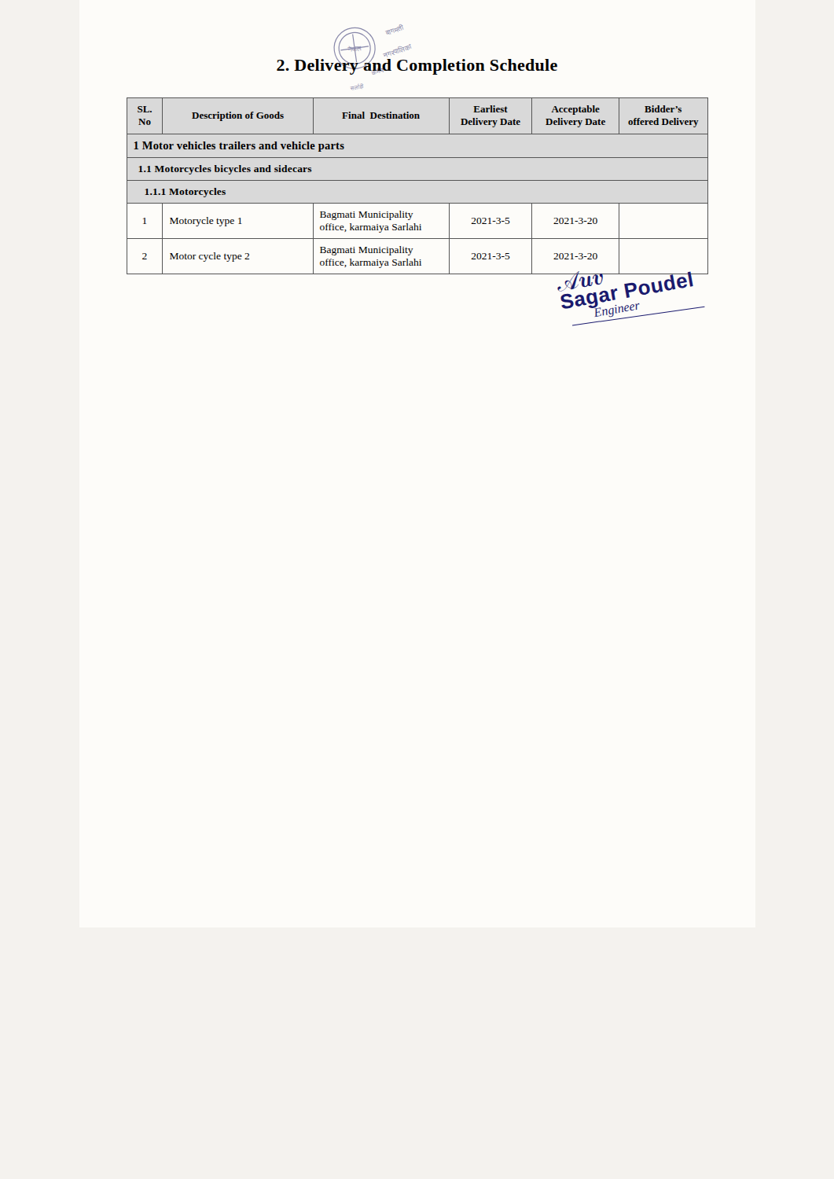नेपाल बागमती नगरपालिका कर्मैया सर्लाही
2. Delivery and Completion Schedule
| 1 Motor vehicles trailers and vehicle parts |
| 1.1 Motorcycles bicycles and sidecars |
| 1.1.1 Motorcycles |
| SL. No | Description of Goods | Final Destination | Earliest Delivery Date | Acceptable Delivery Date | Bidder’s offered Delivery |
| 1 | Motorycle type 1 | Bagmati Municipality office, karmaiya Sarlahi | 2021-3-5 | 2021-3-20 | |
| 2 | Motor cycle type 2 | Bagmati Municipality office, karmaiya Sarlahi | 2021-3-5 | 2021-3-20 | |
𝒜𝒖𝒗
Sagar Poudel
Engineer